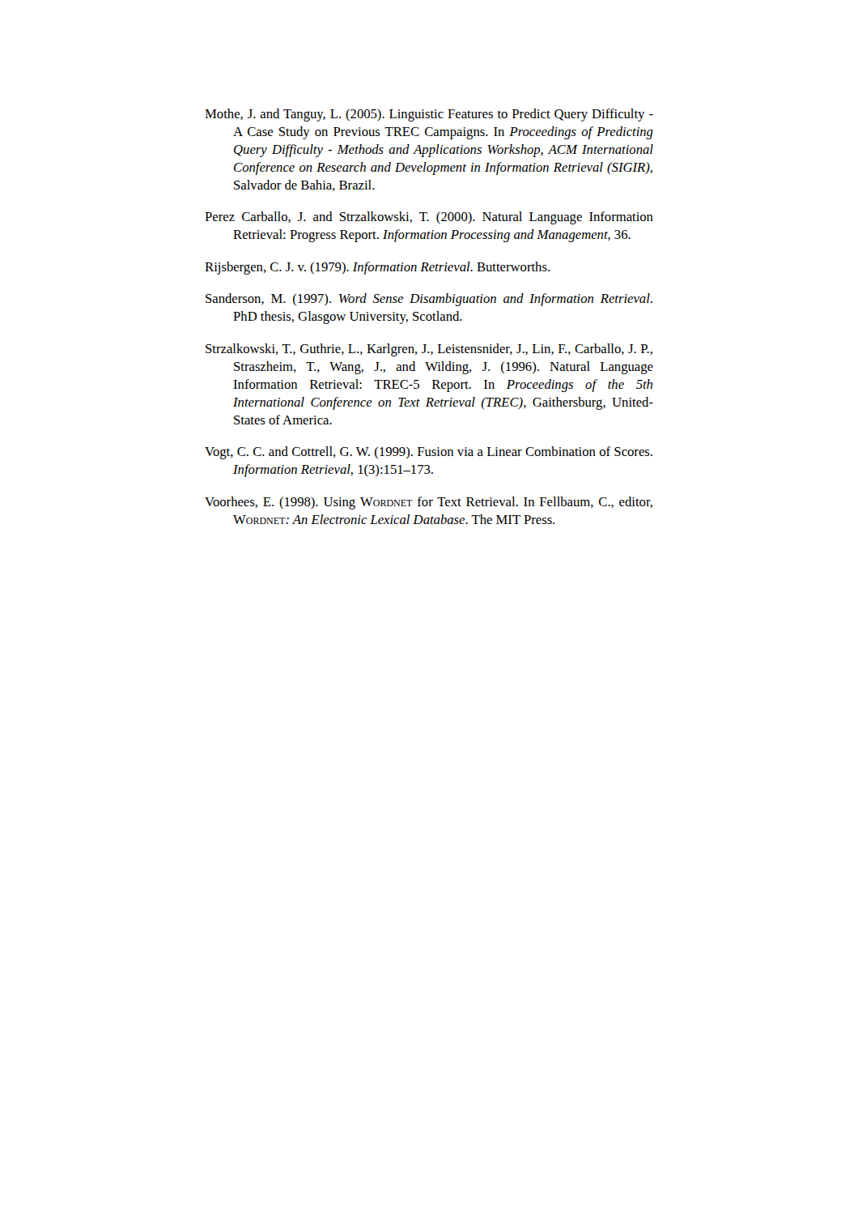Mothe, J. and Tanguy, L. (2005). Linguistic Features to Predict Query Difficulty - A Case Study on Previous TREC Campaigns. In Proceedings of Predicting Query Difficulty - Methods and Applications Workshop, ACM International Conference on Research and Development in Information Retrieval (SIGIR), Salvador de Bahia, Brazil.
Perez Carballo, J. and Strzalkowski, T. (2000). Natural Language Information Retrieval: Progress Report. Information Processing and Management, 36.
Rijsbergen, C. J. v. (1979). Information Retrieval. Butterworths.
Sanderson, M. (1997). Word Sense Disambiguation and Information Retrieval. PhD thesis, Glasgow University, Scotland.
Strzalkowski, T., Guthrie, L., Karlgren, J., Leistensnider, J., Lin, F., Carballo, J. P., Straszheim, T., Wang, J., and Wilding, J. (1996). Natural Language Information Retrieval: TREC-5 Report. In Proceedings of the 5th International Conference on Text Retrieval (TREC), Gaithersburg, United-States of America.
Vogt, C. C. and Cottrell, G. W. (1999). Fusion via a Linear Combination of Scores. Information Retrieval, 1(3):151–173.
Voorhees, E. (1998). Using Wordnet for Text Retrieval. In Fellbaum, C., editor, Wordnet: An Electronic Lexical Database. The MIT Press.